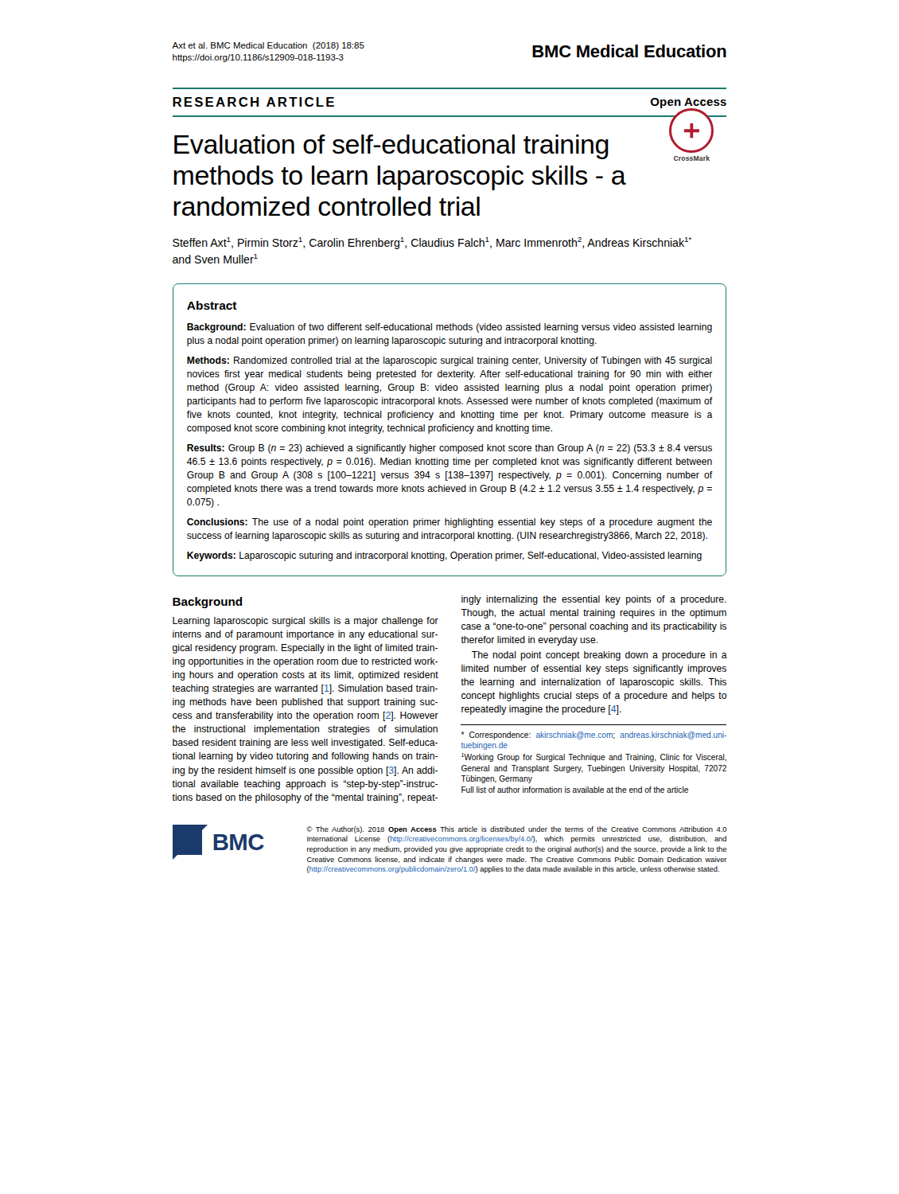Axt et al. BMC Medical Education (2018) 18:85
https://doi.org/10.1186/s12909-018-1193-3
BMC Medical Education
RESEARCH ARTICLE
Open Access
CrossMark
Evaluation of self-educational training methods to learn laparoscopic skills - a randomized controlled trial
Steffen Axt1, Pirmin Storz1, Carolin Ehrenberg1, Claudius Falch1, Marc Immenroth2, Andreas Kirschniak1* and Sven Muller1
Abstract
Background: Evaluation of two different self-educational methods (video assisted learning versus video assisted learning plus a nodal point operation primer) on learning laparoscopic suturing and intracorporal knotting.
Methods: Randomized controlled trial at the laparoscopic surgical training center, University of Tubingen with 45 surgical novices first year medical students being pretested for dexterity. After self-educational training for 90 min with either method (Group A: video assisted learning, Group B: video assisted learning plus a nodal point operation primer) participants had to perform five laparoscopic intracorporal knots. Assessed were number of knots completed (maximum of five knots counted, knot integrity, technical proficiency and knotting time per knot. Primary outcome measure is a composed knot score combining knot integrity, technical proficiency and knotting time.
Results: Group B (n = 23) achieved a significantly higher composed knot score than Group A (n = 22) (53.3 ± 8.4 versus 46.5 ± 13.6 points respectively, p = 0.016). Median knotting time per completed knot was significantly different between Group B and Group A (308 s [100–1221] versus 394 s [138–1397] respectively, p = 0.001). Concerning number of completed knots there was a trend towards more knots achieved in Group B (4.2 ± 1.2 versus 3.55 ± 1.4 respectively, p = 0.075) .
Conclusions: The use of a nodal point operation primer highlighting essential key steps of a procedure augment the success of learning laparoscopic skills as suturing and intracorporal knotting. (UIN researchregistry3866, March 22, 2018).
Keywords: Laparoscopic suturing and intracorporal knotting, Operation primer, Self-educational, Video-assisted learning
Background
Learning laparoscopic surgical skills is a major challenge for interns and of paramount importance in any educational surgical residency program. Especially in the light of limited training opportunities in the operation room due to restricted working hours and operation costs at its limit, optimized resident teaching strategies are warranted [1]. Simulation based training methods have been published that support training success and transferability into the operation room [2]. However the instructional implementation strategies of simulation based resident training are less well investigated. Self-educational learning by video tutoring and following hands on training by the resident himself is one possible option [3]. An additional available teaching approach is “step-by-step”-instructions based on the philosophy of the “mental training”, repeatingly internalizing the essential key points of a procedure. Though, the actual mental training requires in the optimum case a “one-to-one” personal coaching and its practicability is therefor limited in everyday use.
The nodal point concept breaking down a procedure in a limited number of essential key steps significantly improves the learning and internalization of laparoscopic skills. This concept highlights crucial steps of a procedure and helps to repeatedly imagine the procedure [4].
* Correspondence: akirschniak@me.com; andreas.kirschniak@med.uni-tuebingen.de
1Working Group for Surgical Technique and Training, Clinic for Visceral, General and Transplant Surgery, Tuebingen University Hospital, 72072 Tübingen, Germany
Full list of author information is available at the end of the article
BMC
© The Author(s). 2018 Open Access This article is distributed under the terms of the Creative Commons Attribution 4.0 International License (http://creativecommons.org/licenses/by/4.0/), which permits unrestricted use, distribution, and reproduction in any medium, provided you give appropriate credit to the original author(s) and the source, provide a link to the Creative Commons license, and indicate if changes were made. The Creative Commons Public Domain Dedication waiver (http://creativecommons.org/publicdomain/zero/1.0/) applies to the data made available in this article, unless otherwise stated.